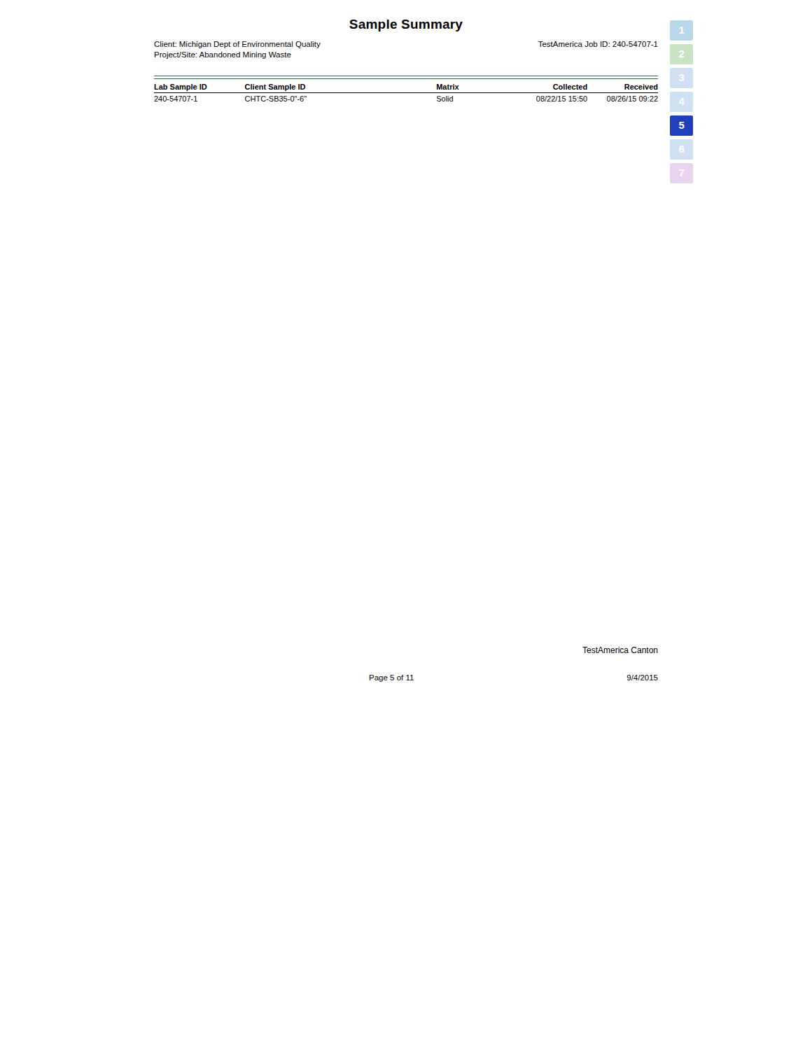1
2
3
4
5
6
7
Sample Summary
| Client: Michigan Dept of Environmental Quality | TestAmerica Job ID: 240-54707-1 |
| Project/Site: Abandoned Mining Waste | |
| Lab Sample ID | Client Sample ID | Matrix | Collected | Received |
| --- | --- | --- | --- | --- |
| 240-54707-1 | CHTC-SB35-0"-6" | Solid | 08/22/15 15:50 | 08/26/15 09:22 |
TestAmerica Canton
Page 5 of 11
9/4/2015